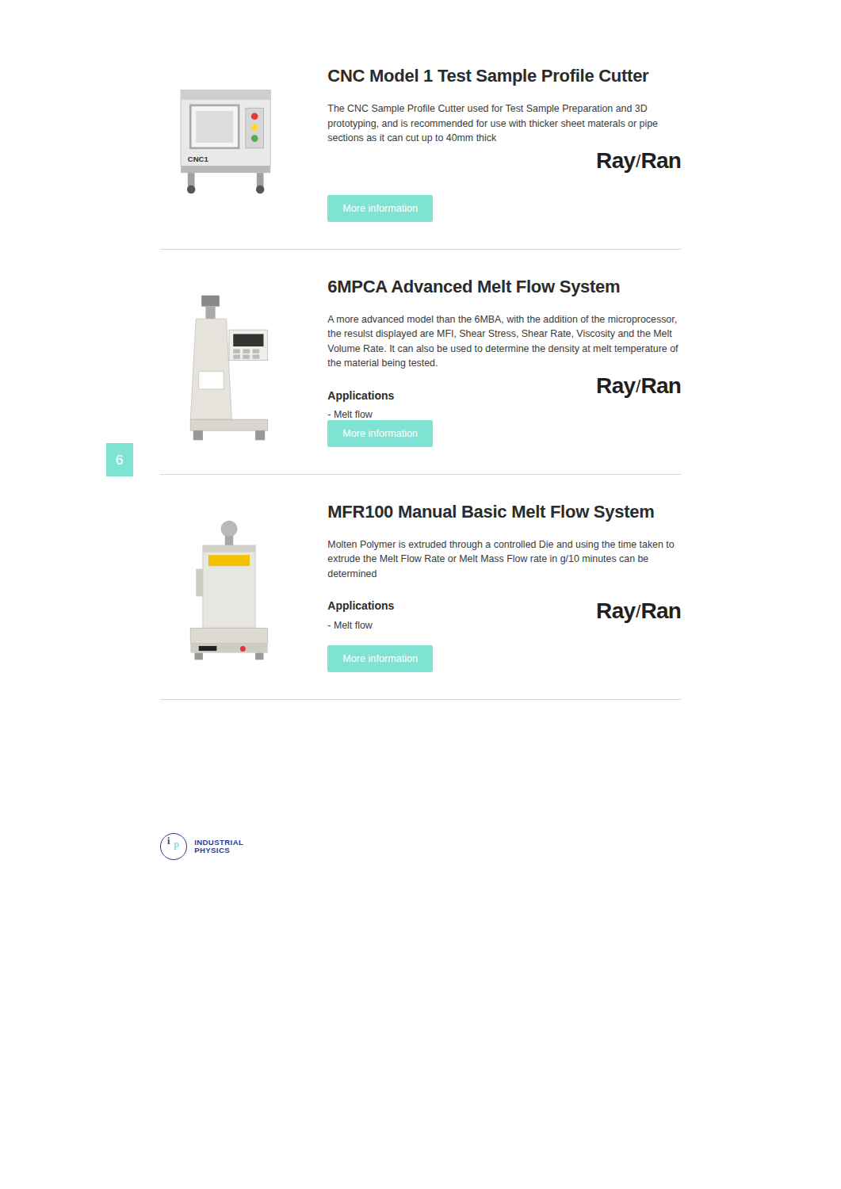6
CNC Model 1 Test Sample Profile Cutter
The CNC Sample Profile Cutter used for Test Sample Preparation and 3D prototyping, and is recommended for use with thicker sheet materals or pipe sections as it can cut up to 40mm thick
Ray/Ran
More information
6MPCA Advanced Melt Flow System
A more advanced model than the 6MBA, with the addition of the microprocessor, the resulst displayed are MFI, Shear Stress, Shear Rate, Viscosity and the Melt Volume Rate. It can also be used to determine the density at melt temperature of the material being tested.
Applications
- Melt flow
Ray/Ran
More information
MFR100 Manual Basic Melt Flow System
Molten Polymer is extruded through a controlled Die and using the time taken to extrude the Melt Flow Rate or Melt Mass Flow rate in g/10 minutes can be determined
Applications
- Melt flow
Ray/Ran
More information
INDUSTRIAL PHYSICS